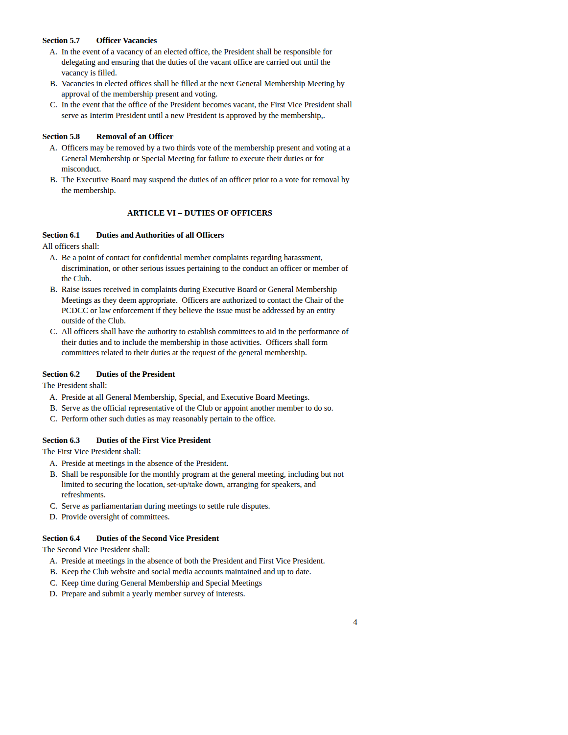Section 5.7 Officer Vacancies
In the event of a vacancy of an elected office, the President shall be responsible for delegating and ensuring that the duties of the vacant office are carried out until the vacancy is filled.
Vacancies in elected offices shall be filled at the next General Membership Meeting by approval of the membership present and voting.
In the event that the office of the President becomes vacant, the First Vice President shall serve as Interim President until a new President is approved by the membership,.
Section 5.8 Removal of an Officer
Officers may be removed by a two thirds vote of the membership present and voting at a General Membership or Special Meeting for failure to execute their duties or for misconduct.
The Executive Board may suspend the duties of an officer prior to a vote for removal by the membership.
ARTICLE VI – DUTIES OF OFFICERS
Section 6.1 Duties and Authorities of all Officers
All officers shall:
Be a point of contact for confidential member complaints regarding harassment, discrimination, or other serious issues pertaining to the conduct an officer or member of the Club.
Raise issues received in complaints during Executive Board or General Membership Meetings as they deem appropriate. Officers are authorized to contact the Chair of the PCDCC or law enforcement if they believe the issue must be addressed by an entity outside of the Club.
All officers shall have the authority to establish committees to aid in the performance of their duties and to include the membership in those activities. Officers shall form committees related to their duties at the request of the general membership.
Section 6.2 Duties of the President
The President shall:
Preside at all General Membership, Special, and Executive Board Meetings.
Serve as the official representative of the Club or appoint another member to do so.
Perform other such duties as may reasonably pertain to the office.
Section 6.3 Duties of the First Vice President
The First Vice President shall:
Preside at meetings in the absence of the President.
Shall be responsible for the monthly program at the general meeting, including but not limited to securing the location, set-up/take down, arranging for speakers, and refreshments.
Serve as parliamentarian during meetings to settle rule disputes.
Provide oversight of committees.
Section 6.4 Duties of the Second Vice President
The Second Vice President shall:
Preside at meetings in the absence of both the President and First Vice President.
Keep the Club website and social media accounts maintained and up to date.
Keep time during General Membership and Special Meetings
Prepare and submit a yearly member survey of interests.
4